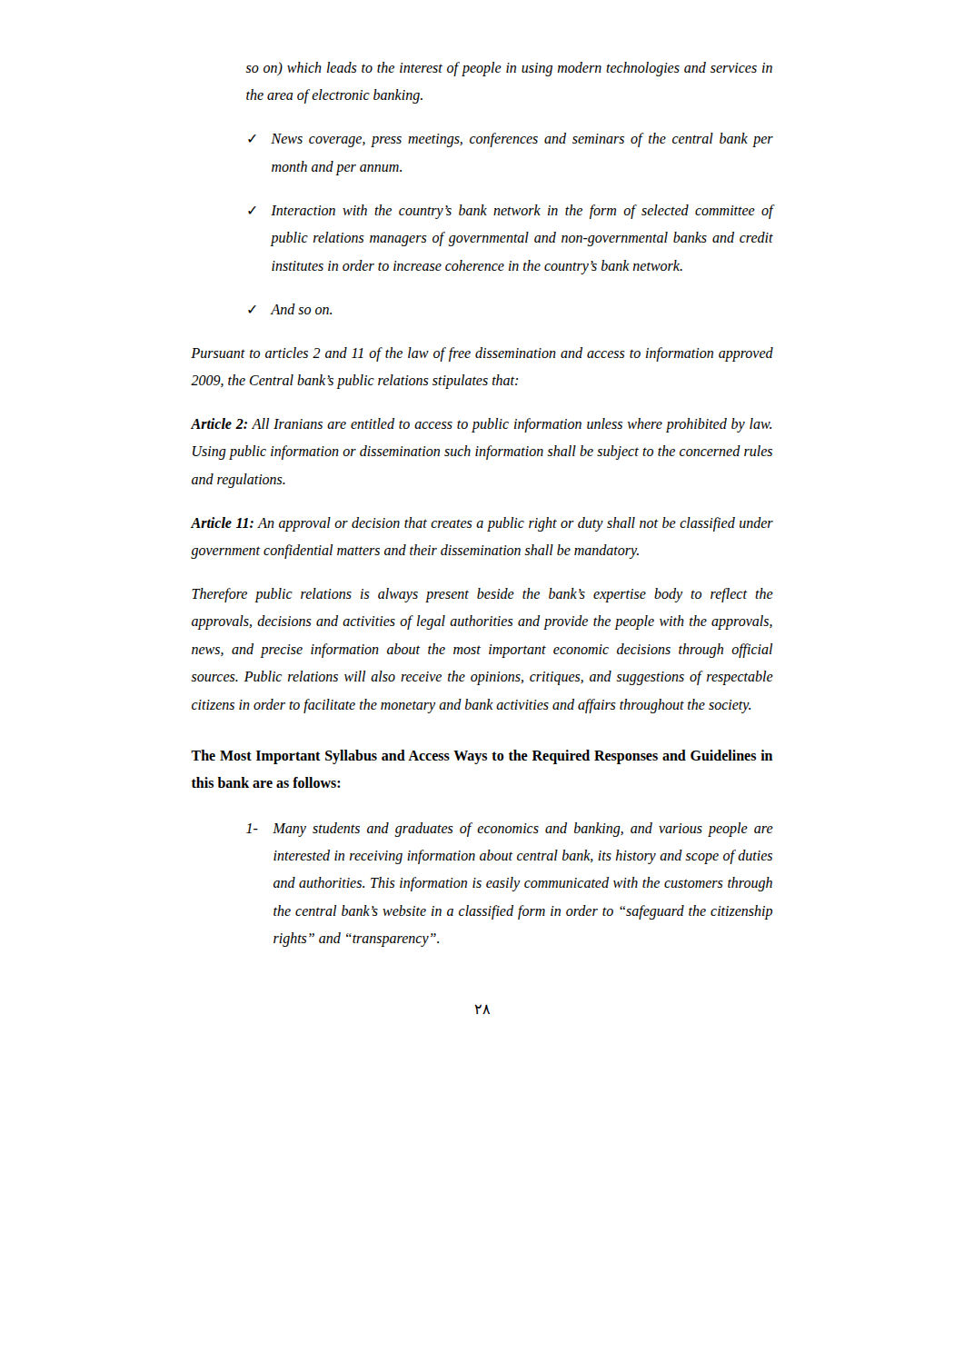so on) which leads to the interest of people in using modern technologies and services in the area of electronic banking.
News coverage, press meetings, conferences and seminars of the central bank per month and per annum.
Interaction with the country’s bank network in the form of selected committee of public relations managers of governmental and non-governmental banks and credit institutes in order to increase coherence in the country’s bank network.
And so on.
Pursuant to articles 2 and 11 of the law of free dissemination and access to information approved 2009, the Central bank’s public relations stipulates that:
Article 2: All Iranians are entitled to access to public information unless where prohibited by law. Using public information or dissemination such information shall be subject to the concerned rules and regulations.
Article 11: An approval or decision that creates a public right or duty shall not be classified under government confidential matters and their dissemination shall be mandatory.
Therefore public relations is always present beside the bank’s expertise body to reflect the approvals, decisions and activities of legal authorities and provide the people with the approvals, news, and precise information about the most important economic decisions through official sources. Public relations will also receive the opinions, critiques, and suggestions of respectable citizens in order to facilitate the monetary and bank activities and affairs throughout the society.
The Most Important Syllabus and Access Ways to the Required Responses and Guidelines in this bank are as follows:
Many students and graduates of economics and banking, and various people are interested in receiving information about central bank, its history and scope of duties and authorities. This information is easily communicated with the customers through the central bank’s website in a classified form in order to “safeguard the citizenship rights” and “transparency”.
٢٨